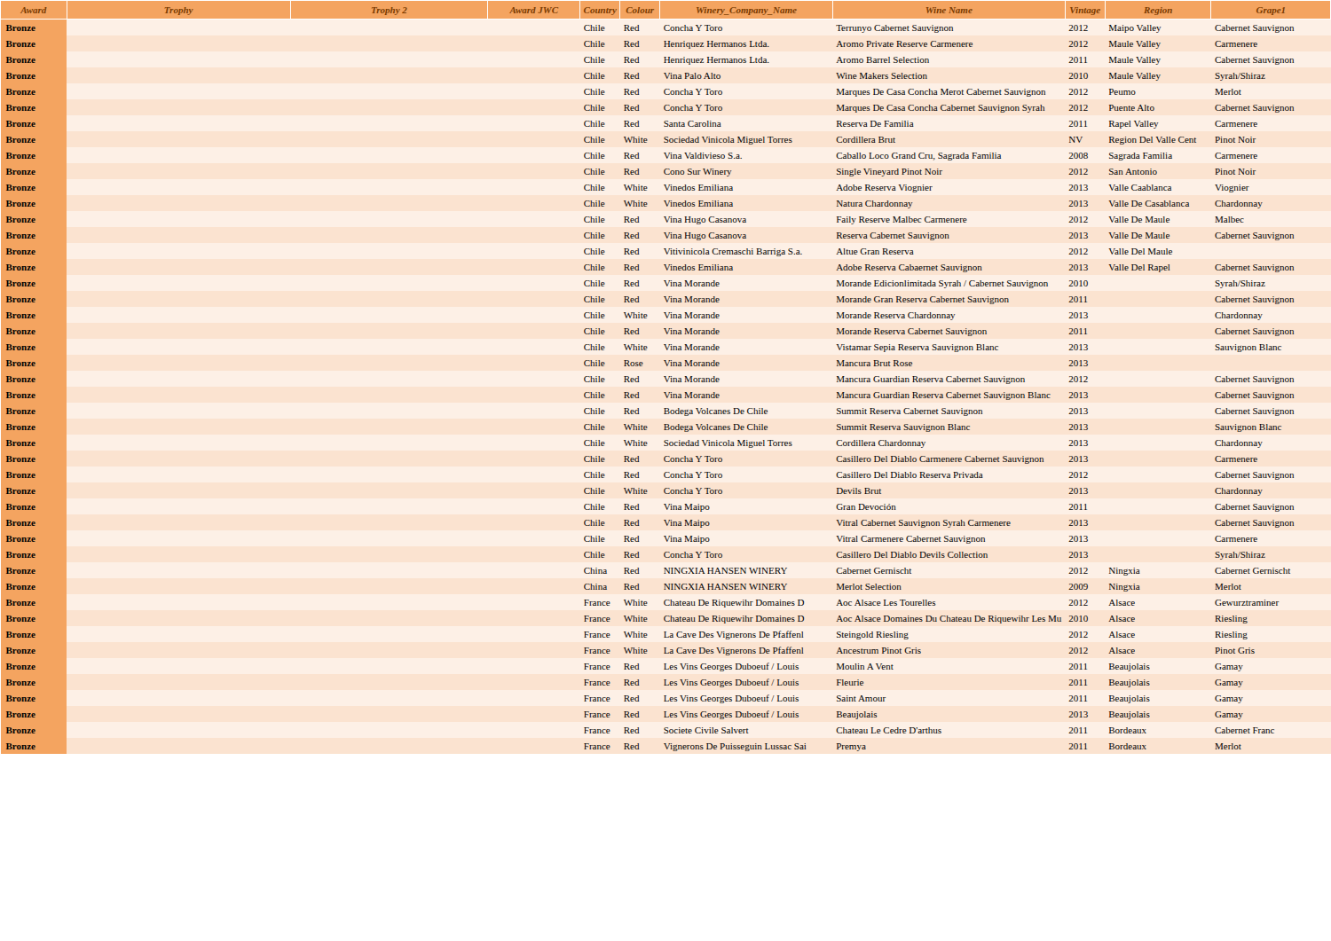| Award | Trophy | Trophy 2 | Award JWC | Country | Colour | Winery_Company_Name | Wine Name | Vintage | Region | Grape1 |
| --- | --- | --- | --- | --- | --- | --- | --- | --- | --- | --- |
| Bronze | | | | Chile | Red | Concha Y Toro | Terrunyo Cabernet Sauvignon | 2012 | Maipo Valley | Cabernet Sauvignon |
| Bronze | | | | Chile | Red | Henriquez Hermanos Ltda. | Aromo Private Reserve Carmenere | 2012 | Maule Valley | Carmenere |
| Bronze | | | | Chile | Red | Henriquez Hermanos Ltda. | Aromo Barrel Selection | 2011 | Maule Valley | Cabernet Sauvignon |
| Bronze | | | | Chile | Red | Vina Palo Alto | Wine Makers Selection | 2010 | Maule Valley | Syrah/Shiraz |
| Bronze | | | | Chile | Red | Concha Y Toro | Marques De Casa Concha Merot Cabernet Sauvignon | 2012 | Peumo | Merlot |
| Bronze | | | | Chile | Red | Concha Y Toro | Marques De Casa Concha Cabernet Sauvignon Syrah | 2012 | Puente Alto | Cabernet Sauvignon |
| Bronze | | | | Chile | Red | Santa Carolina | Reserva De Familia | 2011 | Rapel Valley | Carmenere |
| Bronze | | | | Chile | White | Sociedad Vinicola Miguel Torres | Cordillera Brut | NV | Region Del Valle Cent | Pinot Noir |
| Bronze | | | | Chile | Red | Vina Valdivieso S.a. | Caballo Loco Grand Cru, Sagrada Familia | 2008 | Sagrada Familia | Carmenere |
| Bronze | | | | Chile | Red | Cono Sur Winery | Single Vineyard Pinot Noir | 2012 | San Antonio | Pinot Noir |
| Bronze | | | | Chile | White | Vinedos Emiliana | Adobe Reserva Viognier | 2013 | Valle Caablanca | Viognier |
| Bronze | | | | Chile | White | Vinedos Emiliana | Natura Chardonnay | 2013 | Valle De Casablanca | Chardonnay |
| Bronze | | | | Chile | Red | Vina Hugo Casanova | Faily Reserve Malbec Carmenere | 2012 | Valle De Maule | Malbec |
| Bronze | | | | Chile | Red | Vina Hugo Casanova | Reserva Cabernet Sauvignon | 2013 | Valle De Maule | Cabernet Sauvignon |
| Bronze | | | | Chile | Red | Vitivinicola Cremaschi Barriga S.a. | Altue Gran Reserva | 2012 | Valle Del Maule | |
| Bronze | | | | Chile | Red | Vinedos Emiliana | Adobe Reserva Cabaernet Sauvignon | 2013 | Valle Del Rapel | Cabernet Sauvignon |
| Bronze | | | | Chile | Red | Vina Morande | Morande Edicionlimitada Syrah / Cabernet Sauvignon | 2010 | | Syrah/Shiraz |
| Bronze | | | | Chile | Red | Vina Morande | Morande Gran Reserva Cabernet Sauvignon | 2011 | | Cabernet Sauvignon |
| Bronze | | | | Chile | White | Vina Morande | Morande Reserva Chardonnay | 2013 | | Chardonnay |
| Bronze | | | | Chile | Red | Vina Morande | Morande Reserva Cabernet Sauvignon | 2011 | | Cabernet Sauvignon |
| Bronze | | | | Chile | White | Vina Morande | Vistamar Sepia Reserva Sauvignon Blanc | 2013 | | Sauvignon Blanc |
| Bronze | | | | Chile | Rose | Vina Morande | Mancura Brut Rose | 2013 | | |
| Bronze | | | | Chile | Red | Vina Morande | Mancura Guardian Reserva Cabernet Sauvignon | 2012 | | Cabernet Sauvignon |
| Bronze | | | | Chile | Red | Vina Morande | Mancura Guardian Reserva Cabernet Sauvignon Blanc | 2013 | | Cabernet Sauvignon |
| Bronze | | | | Chile | Red | Bodega Volcanes De Chile | Summit Reserva Cabernet Sauvignon | 2013 | | Cabernet Sauvignon |
| Bronze | | | | Chile | White | Bodega Volcanes De Chile | Summit Reserva Sauvignon Blanc | 2013 | | Sauvignon Blanc |
| Bronze | | | | Chile | White | Sociedad Vinicola Miguel Torres | Cordillera Chardonnay | 2013 | | Chardonnay |
| Bronze | | | | Chile | Red | Concha Y Toro | Casillero Del Diablo Carmenere Cabernet Sauvignon | 2013 | | Carmenere |
| Bronze | | | | Chile | Red | Concha Y Toro | Casillero Del Diablo Reserva Privada | 2012 | | Cabernet Sauvignon |
| Bronze | | | | Chile | White | Concha Y Toro | Devils Brut | 2013 | | Chardonnay |
| Bronze | | | | Chile | Red | Vina Maipo | Gran Devoción | 2011 | | Cabernet Sauvignon |
| Bronze | | | | Chile | Red | Vina Maipo | Vitral Cabernet Sauvignon Syrah Carmenere | 2013 | | Cabernet Sauvignon |
| Bronze | | | | Chile | Red | Vina Maipo | Vitral Carmenere Cabernet Sauvignon | 2013 | | Carmenere |
| Bronze | | | | Chile | Red | Concha Y Toro | Casillero Del Diablo Devils Collection | 2013 | | Syrah/Shiraz |
| Bronze | | | | China | Red | NINGXIA HANSEN WINERY | Cabernet Gernischt | 2012 | Ningxia | Cabernet Gernischt |
| Bronze | | | | China | Red | NINGXIA HANSEN WINERY | Merlot Selection | 2009 | Ningxia | Merlot |
| Bronze | | | | France | White | Chateau De Riquewihr Domaines D | Aoc Alsace Les Tourelles | 2012 | Alsace | Gewurztraminer |
| Bronze | | | | France | White | Chateau De Riquewihr Domaines D | Aoc Alsace Domaines Du Chateau De Riquewihr Les Mu | 2010 | Alsace | Riesling |
| Bronze | | | | France | White | La Cave Des Vignerons De Pfaffenl | Steingold Riesling | 2012 | Alsace | Riesling |
| Bronze | | | | France | White | La Cave Des Vignerons De Pfaffenl | Ancestrum Pinot Gris | 2012 | Alsace | Pinot Gris |
| Bronze | | | | France | Red | Les Vins Georges Duboeuf / Louis | Moulin A Vent | 2011 | Beaujolais | Gamay |
| Bronze | | | | France | Red | Les Vins Georges Duboeuf / Louis | Fleurie | 2011 | Beaujolais | Gamay |
| Bronze | | | | France | Red | Les Vins Georges Duboeuf / Louis | Saint Amour | 2011 | Beaujolais | Gamay |
| Bronze | | | | France | Red | Les Vins Georges Duboeuf / Louis | Beaujolais | 2013 | Beaujolais | Gamay |
| Bronze | | | | France | Red | Societe Civile Salvert | Chateau Le Cedre D'arthus | 2011 | Bordeaux | Cabernet Franc |
| Bronze | | | | France | Red | Vignerons De Puisseguin Lussac Sai | Premya | 2011 | Bordeaux | Merlot |